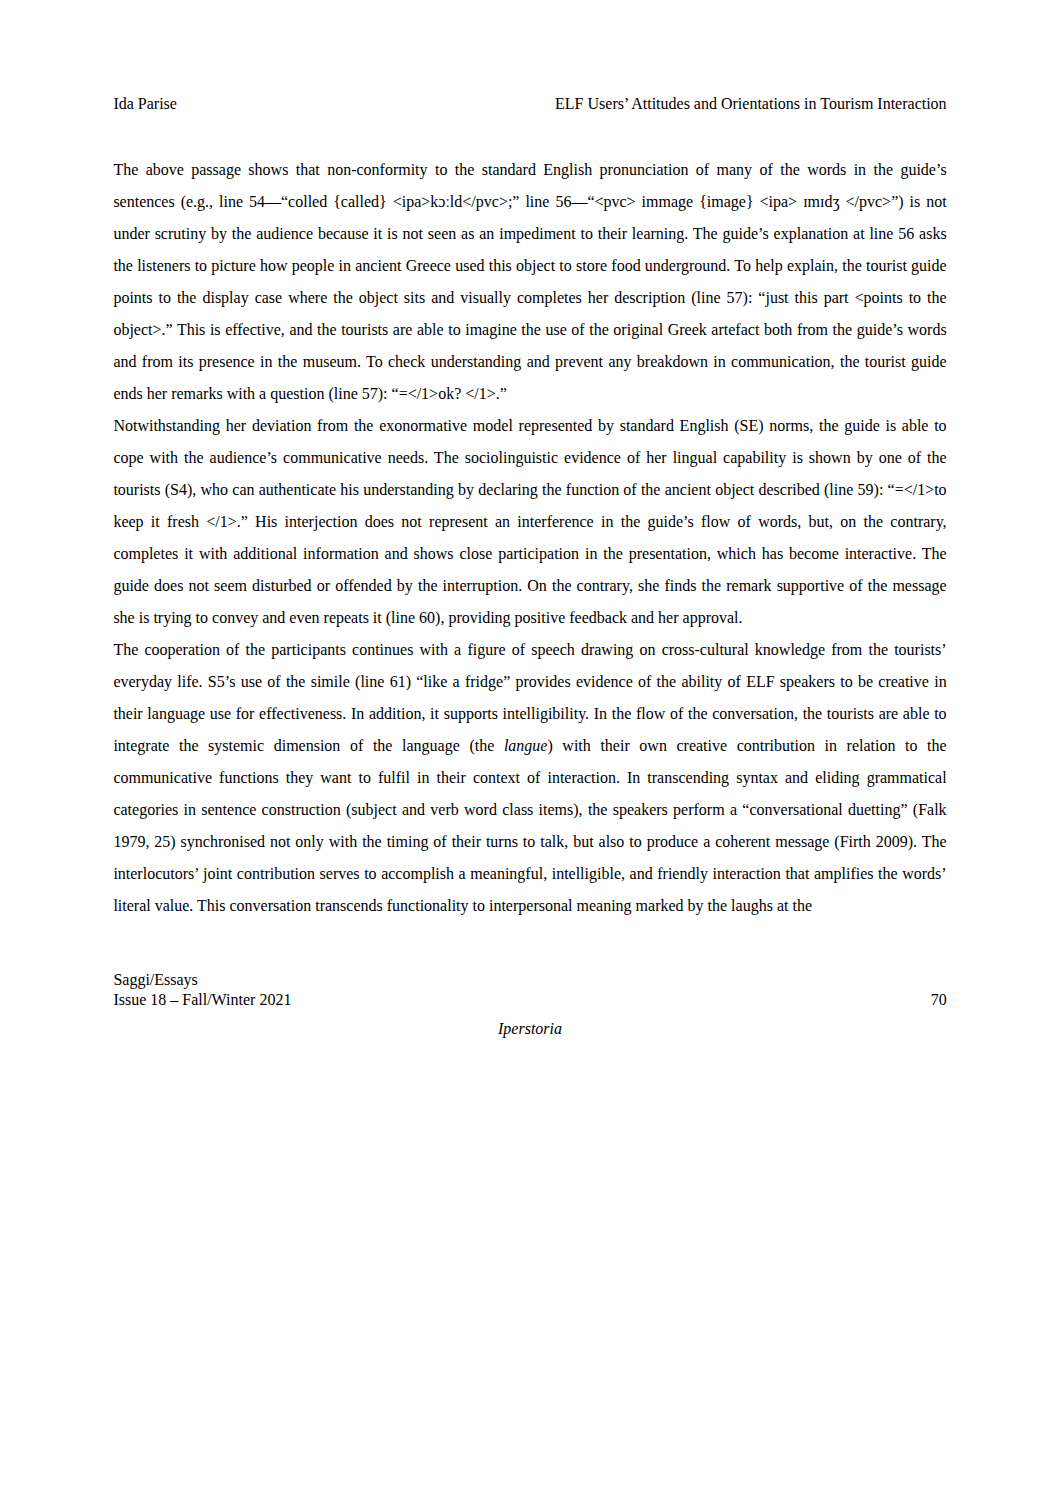Ida Parise ELF Users’ Attitudes and Orientations in Tourism Interaction
The above passage shows that non-conformity to the standard English pronunciation of many of the words in the guide’s sentences (e.g., line 54—“colled {called} <ipa>kɔːld</pvc>;” line 56—“<pvc> immage {image} <ipa> ɪmɪdʒ </pvc>”) is not under scrutiny by the audience because it is not seen as an impediment to their learning. The guide’s explanation at line 56 asks the listeners to picture how people in ancient Greece used this object to store food underground. To help explain, the tourist guide points to the display case where the object sits and visually completes her description (line 57): “just this part <points to the object>.” This is effective, and the tourists are able to imagine the use of the original Greek artefact both from the guide’s words and from its presence in the museum. To check understanding and prevent any breakdown in communication, the tourist guide ends her remarks with a question (line 57): “=</1>ok? </1>.”
Notwithstanding her deviation from the exonormative model represented by standard English (SE) norms, the guide is able to cope with the audience’s communicative needs. The sociolinguistic evidence of her lingual capability is shown by one of the tourists (S4), who can authenticate his understanding by declaring the function of the ancient object described (line 59): “=</1>to keep it fresh </1>.” His interjection does not represent an interference in the guide’s flow of words, but, on the contrary, completes it with additional information and shows close participation in the presentation, which has become interactive. The guide does not seem disturbed or offended by the interruption. On the contrary, she finds the remark supportive of the message she is trying to convey and even repeats it (line 60), providing positive feedback and her approval.
The cooperation of the participants continues with a figure of speech drawing on cross-cultural knowledge from the tourists’ everyday life. S5’s use of the simile (line 61) “like a fridge” provides evidence of the ability of ELF speakers to be creative in their language use for effectiveness. In addition, it supports intelligibility. In the flow of the conversation, the tourists are able to integrate the systemic dimension of the language (the langue) with their own creative contribution in relation to the communicative functions they want to fulfil in their context of interaction. In transcending syntax and eliding grammatical categories in sentence construction (subject and verb word class items), the speakers perform a “conversational duetting” (Falk 1979, 25) synchronised not only with the timing of their turns to talk, but also to produce a coherent message (Firth 2009). The interlocutors’ joint contribution serves to accomplish a meaningful, intelligible, and friendly interaction that amplifies the words’ literal value. This conversation transcends functionality to interpersonal meaning marked by the laughs at the
Saggi/Essays
Issue 18 – Fall/Winter 2021
70
Iperstoria